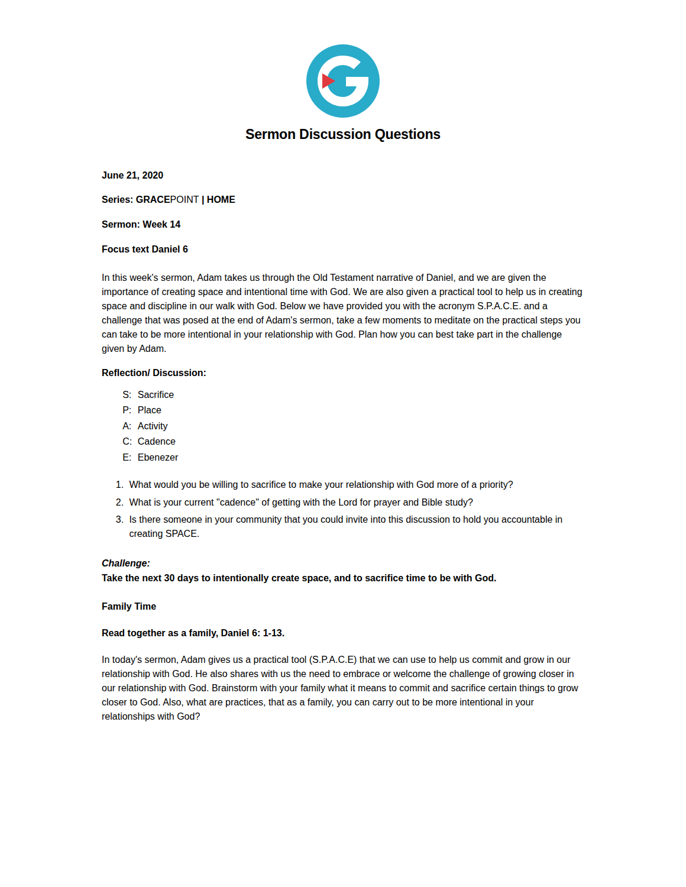Sermon Discussion Questions
June 21, 2020
Series: GRACE POINT | HOME
Sermon: Week 14
Focus text Daniel 6
In this week's sermon, Adam takes us through the Old Testament narrative of Daniel, and we are given the importance of creating space and intentional time with God. We are also given a practical tool to help us in creating space and discipline in our walk with God. Below we have provided you with the acronym S.P.A.C.E. and a challenge that was posed at the end of Adam's sermon, take a few moments to meditate on the practical steps you can take to be more intentional in your relationship with God. Plan how you can best take part in the challenge given by Adam.
Reflection/ Discussion:
S: Sacrifice
P: Place
A: Activity
C: Cadence
E: Ebenezer
What would you be willing to sacrifice to make your relationship with God more of a priority?
What is your current "cadence" of getting with the Lord for prayer and Bible study?
Is there someone in your community that you could invite into this discussion to hold you accountable in creating SPACE.
Challenge:
Take the next 30 days to intentionally create space, and to sacrifice time to be with God.
Family Time
Read together as a family, Daniel 6: 1-13.
In today's sermon, Adam gives us a practical tool (S.P.A.C.E) that we can use to help us commit and grow in our relationship with God. He also shares with us the need to embrace or welcome the challenge of growing closer in our relationship with God. Brainstorm with your family what it means to commit and sacrifice certain things to grow closer to God. Also, what are practices, that as a family, you can carry out to be more intentional in your relationships with God?